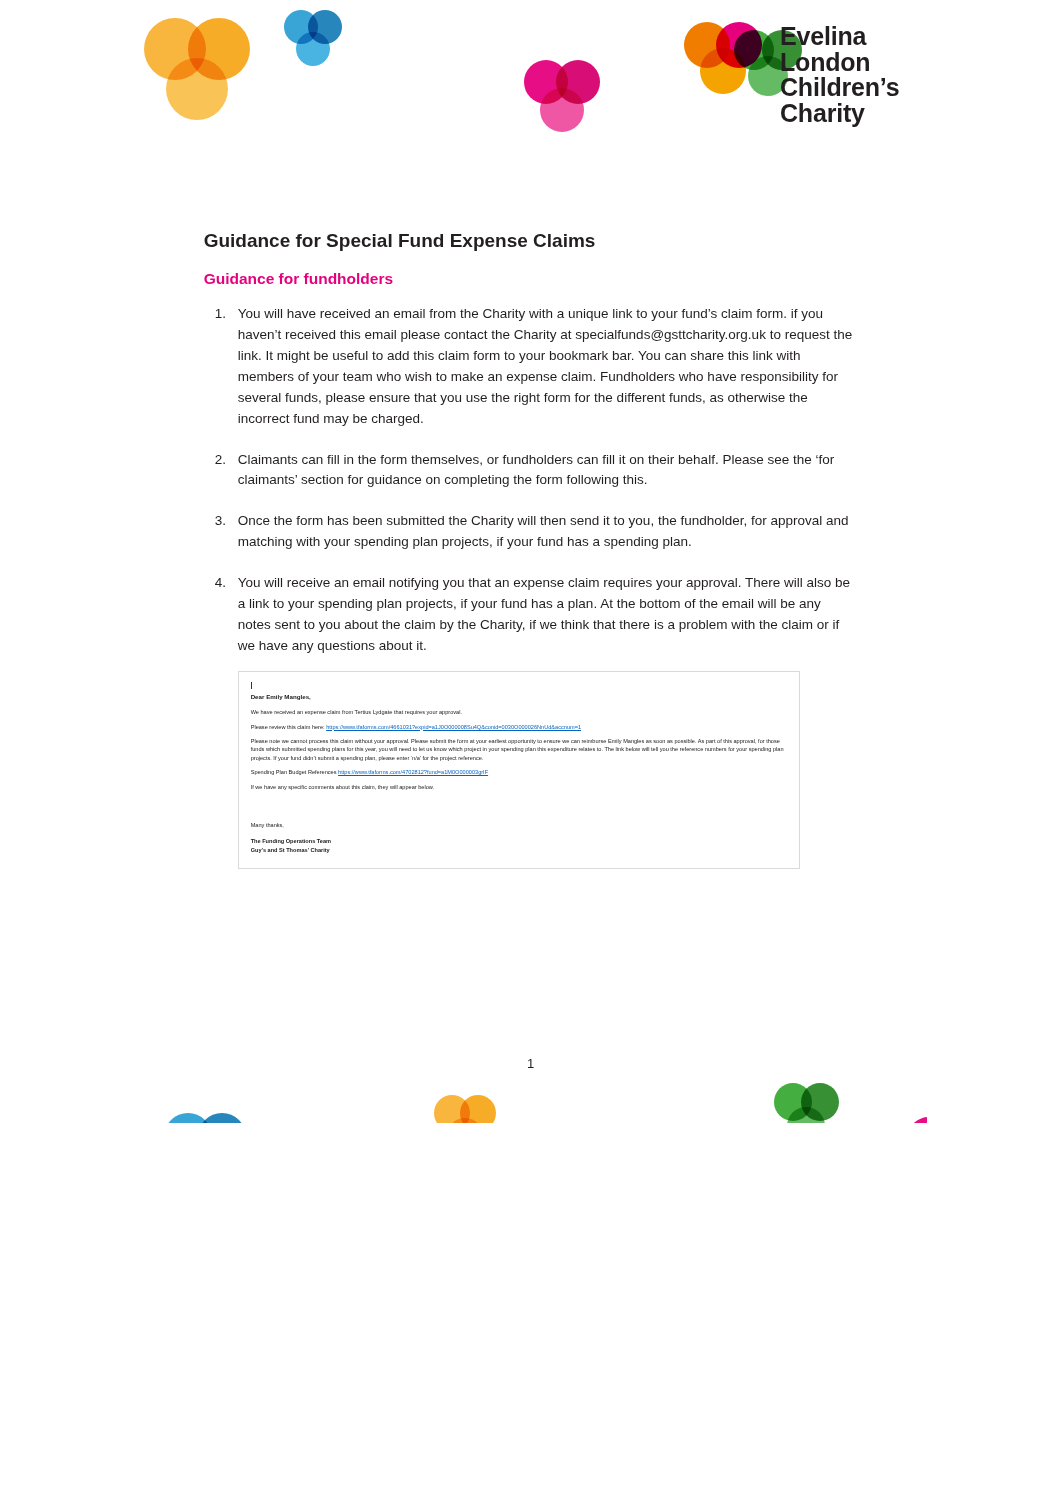Evelina
London
Children’s
Charity
Guidance for Special Fund Expense Claims
Guidance for fundholders
You will have received an email from the Charity with a unique link to your fund’s claim form. if you haven’t received this email please contact the Charity at specialfunds@gsttcharity.org.uk to request the link. It might be useful to add this claim form to your bookmark bar. You can share this link with members of your team who wish to make an expense claim. Fundholders who have responsibility for several funds, please ensure that you use the right form for the different funds, as otherwise the incorrect fund may be charged.
Claimants can fill in the form themselves, or fundholders can fill it on their behalf. Please see the ‘for claimants’ section for guidance on completing the form following this.
Once the form has been submitted the Charity will then send it to you, the fundholder, for approval and matching with your spending plan projects, if your fund has a spending plan.
You will receive an email notifying you that an expense claim requires your approval. There will also be a link to your spending plan projects, if your fund has a plan. At the bottom of the email will be any notes sent to you about the claim by the Charity, if we think that there is a problem with the claim or if we have any questions about it.
Dear Emily Mangles,
We have received an expense claim from Tertius Lydgate that requires your approval.
Please review this claim here: https://www.tfaforms.com/4661031?expid=a1J0O000008Su4Q&conid=0030O000026NnUd&accnum=1
Please note we cannot process this claim without your approval. Please submit the form at your earliest opportunity to ensure we can reimburse Emily Mangles as soon as possible. As part of this approval, for those funds which submitted spending plans for this year, you will need to let us know which project in your spending plan this expenditure relates to. The link below will tell you the reference numbers for your spending plan projects. If your fund didn’t submit a spending plan, please enter ‘n/a’ for the project reference.
Spending Plan Budget References https://www.tfaforms.com/4702812?fund=a1M0O000003grIF
If we have any specific comments about this claim, they will appear below.
Many thanks,
The Funding Operations Team
Guy’s and St Thomas’ Charity
1